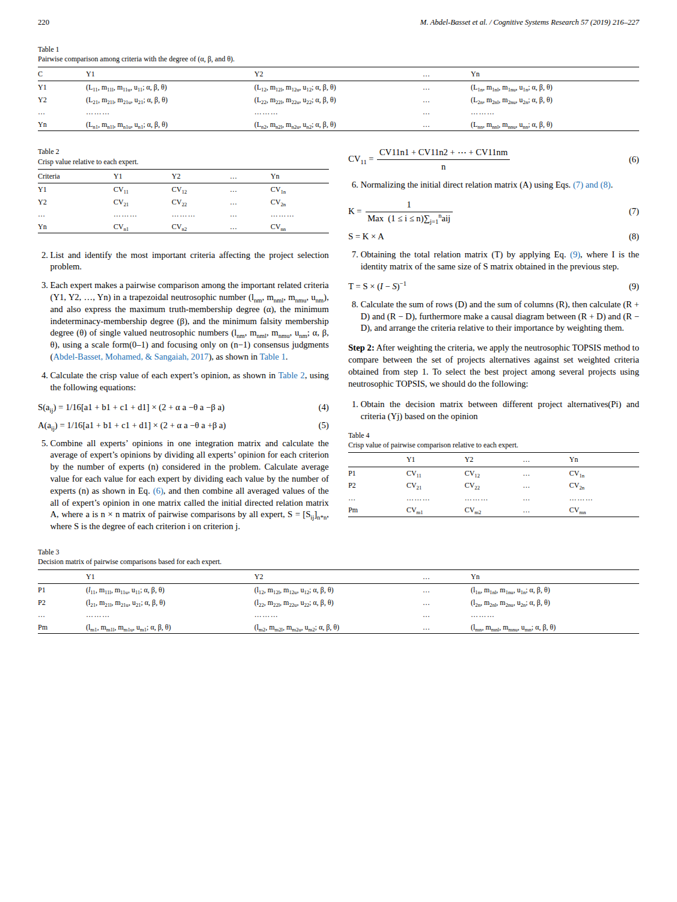220 M. Abdel-Basset et al. / Cognitive Systems Research 57 (2019) 216–227
Table 1 Pairwise comparison among criteria with the degree of (α, β, and θ).
| C | Y1 | Y2 | … | Yn |
| --- | --- | --- | --- | --- |
| Y1 | (L 11 , m 11l , m 11u , u 11 ; α, β, θ) | (L 12 , m 12l , m 12u , u 12 ; α, β, θ) | … | (L 1n , m 1nl , m 1nu , u 1n ; α, β, θ) |
| Y2 | (L 21 , m 21l , m 21u , u 21 ; α, β, θ) | (L 22 , m 22l , m 22u , u 22 ; α, β, θ) | … | (L 2n , m 2nl , m 2nu , u 2n ; α, β, θ) |
| … | ……… | ……… | … | ……… |
| Yn | (L n1 , m n1l , m n1u , u n1 ; α, β, θ) | (L n2 , m n2l , m n2u , u n2 ; α, β, θ) | … | (L nn , m nnl , m nnu , u nn ; α, β, θ) |
Table 2 Crisp value relative to each expert.
| Criteria | Y1 | Y2 | … | Yn |
| --- | --- | --- | --- | --- |
| Y1 | CV 11 | CV 12 | … | CV 1n |
| Y2 | CV 21 | CV 22 | … | CV 2n |
| … | ……… | ……… | … | ……… |
| Yn | CV n1 | CV n2 | … | CV nn |
List and identify the most important criteria affecting the project selection problem.
Each expert makes a pairwise comparison among the important related criteria (Y1, Y2, …, Yn) in a trapezoidal neutrosophic number (lnm, mnml, mnmu, unm), and also express the maximum truth-membership degree (α), the minimum indeterminacy-membership degree (β), and the minimum falsity membership degree (θ) of single valued neutrosophic numbers (lnm, mnml, mnmu, unm; α, β, θ), using a scale form(0–1) and focusing only on (n−1) consensus judgments (Abdel-Basset, Mohamed, & Sangaiah, 2017), as shown in Table 1.
Calculate the crisp value of each expert’s opinion, as shown in Table 2, using the following equations:
S(aij) = 1/16[a1 + b1 + c1 + d1] × (2 + α a −θ a −β a) (4)
A(aij) = 1/16[a1 + b1 + c1 + d1] × (2 + α a −θ a +β a) (5)
Combine all experts’ opinions in one integration matrix and calculate the average of expert’s opinions by dividing all experts’ opinion for each criterion by the number of experts (n) considered in the problem. Calculate average value for each value for each expert by dividing each value by the number of experts (n) as shown in Eq. (6), and then combine all averaged values of the all of expert’s opinion in one matrix called the initial directed relation matrix A, where a is n × n matrix of pairwise comparisons by all expert, S = [Sij]n*n, where S is the degree of each criterion i on criterion j.
CV11 = CV11n1 + CV11n2 + ⋯ + CV11nm n (6)
Normalizing the initial direct relation matrix (A) using Eqs. (7) and (8).
K = 1 Max (1 ≤ i ≤ n)∑j=1naij (7)
S = K × A (8)
Obtaining the total relation matrix (T) by applying Eq. (9), where I is the identity matrix of the same size of S matrix obtained in the previous step.
T = S × (I − S)−1 (9)
Calculate the sum of rows (D) and the sum of columns (R), then calculate (R + D) and (R − D), furthermore make a causal diagram between (R + D) and (R − D), and arrange the criteria relative to their importance by weighting them.
Step 2: After weighting the criteria, we apply the neutrosophic TOPSIS method to compare between the set of projects alternatives against set weighted criteria obtained from step 1. To select the best project among several projects using neutrosophic TOPSIS, we should do the following:
Obtain the decision matrix between different project alternatives(Pi) and criteria (Yj) based on the opinion
Table 4 Crisp value of pairwise comparison relative to each expert.
| | Y1 | Y2 | … | Yn |
| --- | --- | --- | --- | --- |
| P1 | CV 11 | CV 12 | … | CV 1n |
| P2 | CV 21 | CV 22 | … | CV 2n |
| … | ……… | ……… | … | ……… |
| Pm | CV m1 | CV m2 | … | CV mn |
Table 3 Decision matrix of pairwise comparisons based for each expert.
| | Y1 | Y2 | … | Yn |
| --- | --- | --- | --- | --- |
| P1 | ( l 11 , m 11l , m 11u , u 11 ; α, β, θ) | (l 12 , m 12l , m 12u , u 12 ; α, β, θ) | … | (l 1n , m 1nl , m 1nu , u 1n ; α, β, θ) |
| P2 | (l 21 , m 21l , m 21u , u 21 ; α, β, θ) | (l 22 , m 22l , m 22u , u 22 ; α, β, θ) | … | (l 2n , m 2nl , m 2nu , u 2n ; α, β, θ) |
| … | ……… | ……… | … | ……… |
| Pm | (l m1 , m m1l , m m1u , u m1 ; α, β, θ) | (l m2 , m m2l , m m2u , u m2 ; α, β, θ) | … | (l mn , m mnl , m mnu , u mn ; α, β, θ) |